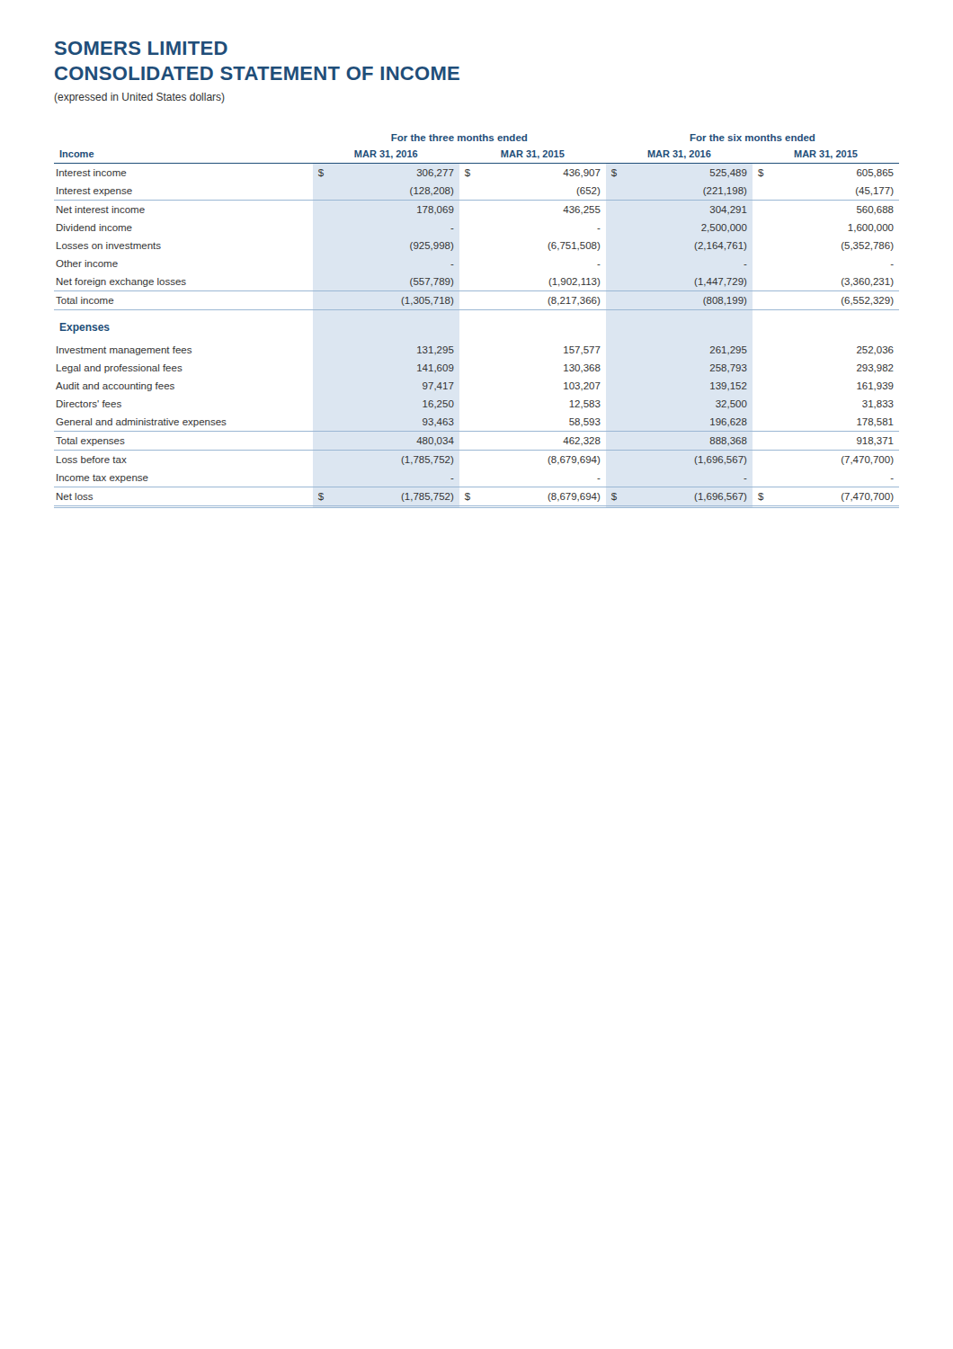SOMERS LIMITED
CONSOLIDATED STATEMENT OF INCOME
(expressed in United States dollars)
| | For the three months ended | For the six months ended |
| --- | --- | --- |
| Income | MAR 31, 2016 | MAR 31, 2015 | MAR 31, 2016 | MAR 31, 2015 |
| Interest income | $ | 306,277 | $ | 436,907 | $ | 525,489 | $ | 605,865 |
| Interest expense | | (128,208) | | (652) | | (221,198) | | (45,177) |
| Net interest income | | 178,069 | | 436,255 | | 304,291 | | 560,688 |
| Dividend income | | - | | - | | 2,500,000 | | 1,600,000 |
| Losses on investments | | (925,998) | | (6,751,508) | | (2,164,761) | | (5,352,786) |
| Other income | | - | | - | | - | | - |
| Net foreign exchange losses | | (557,789) | | (1,902,113) | | (1,447,729) | | (3,360,231) |
| Total income | | (1,305,718) | | (8,217,366) | | (808,199) | | (6,552,329) |
| Expenses | | | | | | | | |
| Investment management fees | | 131,295 | | 157,577 | | 261,295 | | 252,036 |
| Legal and professional fees | | 141,609 | | 130,368 | | 258,793 | | 293,982 |
| Audit and accounting fees | | 97,417 | | 103,207 | | 139,152 | | 161,939 |
| Directors' fees | | 16,250 | | 12,583 | | 32,500 | | 31,833 |
| General and administrative expenses | | 93,463 | | 58,593 | | 196,628 | | 178,581 |
| Total expenses | | 480,034 | | 462,328 | | 888,368 | | 918,371 |
| Loss before tax | | (1,785,752) | | (8,679,694) | | (1,696,567) | | (7,470,700) |
| Income tax expense | | - | | - | | - | | - |
| Net loss | $ | (1,785,752) | $ | (8,679,694) | $ | (1,696,567) | $ | (7,470,700) |